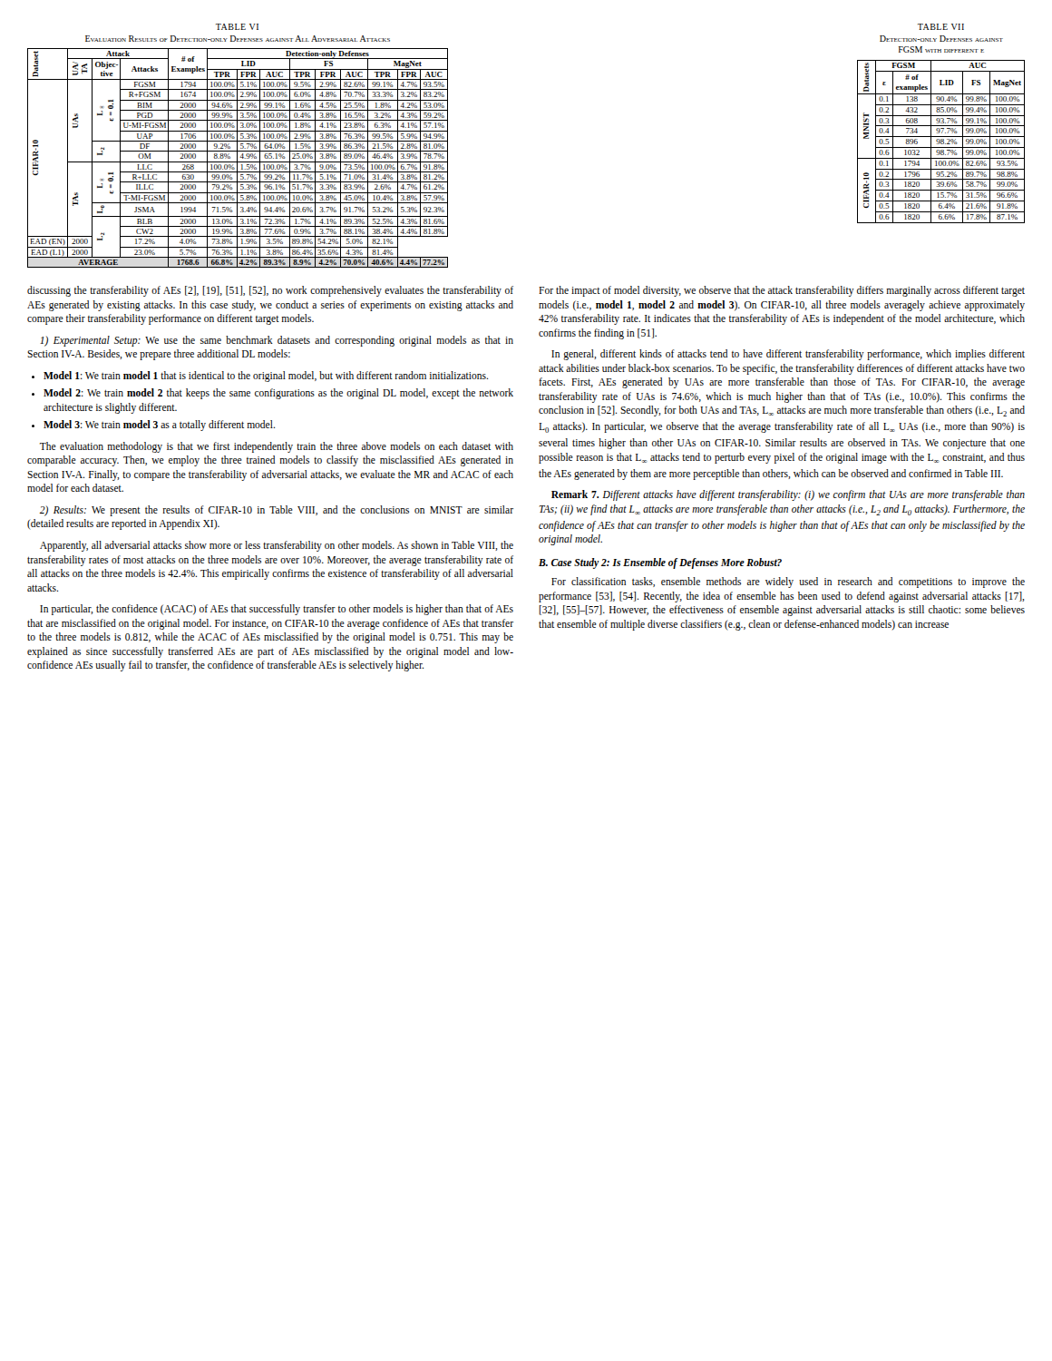TABLE VI Evaluation Results of Detection-only Defenses against All Adversarial Attacks
| Dataset | Attack | # of Examples | Detection-only Defenses |
| --- | --- | --- | --- |
| UA/ TA | Objec- tive | Attacks | LID | FS | MagNet |
| TPR | FPR | AUC | TPR | FPR | AUC | TPR | FPR | AUC |
| CIFAR-10 | UAs | L ∞ ε = 0.1 | FGSM | 1794 | 100.0% | 5.1% | 100.0% | 9.5% | 2.9% | 82.6% | 99.1% | 4.7% | 93.5% |
| R+FGSM | 1674 | 100.0% | 2.9% | 100.0% | 6.0% | 4.8% | 70.7% | 33.3% | 3.2% | 83.2% |
| BIM | 2000 | 94.6% | 2.9% | 99.1% | 1.6% | 4.5% | 25.5% | 1.8% | 4.2% | 53.0% |
| PGD | 2000 | 99.9% | 3.5% | 100.0% | 0.4% | 3.8% | 16.5% | 3.2% | 4.3% | 59.2% |
| U-MI-FGSM | 2000 | 100.0% | 3.0% | 100.0% | 1.8% | 4.1% | 23.8% | 6.3% | 4.1% | 57.1% |
| UAP | 1706 | 100.0% | 5.3% | 100.0% | 2.9% | 3.8% | 76.3% | 99.5% | 5.9% | 94.9% |
| L 2 | DF | 2000 | 9.2% | 5.7% | 64.0% | 1.5% | 3.9% | 86.3% | 21.5% | 2.8% | 81.0% |
| OM | 2000 | 8.8% | 4.9% | 65.1% | 25.0% | 3.8% | 89.0% | 46.4% | 3.9% | 78.7% |
| TAs | L ∞ ε = 0.1 | LLC | 268 | 100.0% | 1.5% | 100.0% | 3.7% | 9.0% | 73.5% | 100.0% | 6.7% | 91.8% |
| R+LLC | 630 | 99.0% | 5.7% | 99.2% | 11.7% | 5.1% | 71.0% | 31.4% | 3.8% | 81.2% |
| ILLC | 2000 | 79.2% | 5.3% | 96.1% | 51.7% | 3.3% | 83.9% | 2.6% | 4.7% | 61.2% |
| T-MI-FGSM | 2000 | 100.0% | 5.8% | 100.0% | 10.0% | 3.8% | 45.0% | 10.4% | 3.8% | 57.9% |
| L 0 | JSMA | 1994 | 71.5% | 3.4% | 94.4% | 20.6% | 3.7% | 91.7% | 53.2% | 5.3% | 92.3% |
| L 2 | BLB | 2000 | 13.0% | 3.1% | 72.3% | 1.7% | 4.1% | 89.3% | 52.5% | 4.3% | 81.6% |
| CW2 | 2000 | 19.9% | 3.8% | 77.6% | 0.9% | 3.7% | 88.1% | 38.4% | 4.4% | 81.8% |
| EAD (EN) | 2000 | 17.2% | 4.0% | 73.8% | 1.9% | 3.5% | 89.8% | 54.2% | 5.0% | 82.1% |
| EAD (L1) | 2000 | 23.0% | 5.7% | 76.3% | 1.1% | 3.8% | 86.4% | 35.6% | 4.3% | 81.4% |
| AVERAGE | 1768.6 | 66.8% | 4.2% | 89.3% | 8.9% | 4.2% | 70.0% | 40.6% | 4.4% | 77.2% |
TABLE VII Detection-only Defenses against
FGSM with different ε
| Datasets | FGSM | AUC |
| --- | --- | --- |
| ε | # of examples | LID | FS | MagNet |
| MNIST | 0.1 | 138 | 90.4% | 99.8% | 100.0% |
| 0.2 | 432 | 85.0% | 99.4% | 100.0% |
| 0.3 | 608 | 93.7% | 99.1% | 100.0% |
| 0.4 | 734 | 97.7% | 99.0% | 100.0% |
| 0.5 | 896 | 98.2% | 99.0% | 100.0% |
| 0.6 | 1032 | 98.7% | 99.0% | 100.0% |
| CIFAR-10 | 0.1 | 1794 | 100.0% | 82.6% | 93.5% |
| 0.2 | 1796 | 95.2% | 89.7% | 98.8% |
| 0.3 | 1820 | 39.6% | 58.7% | 99.0% |
| 0.4 | 1820 | 15.7% | 31.5% | 96.6% |
| 0.5 | 1820 | 6.4% | 21.6% | 91.8% |
| 0.6 | 1820 | 6.6% | 17.8% | 87.1% |
discussing the transferability of AEs [2], [19], [51], [52], no work comprehensively evaluates the transferability of AEs generated by existing attacks. In this case study, we conduct a series of experiments on existing attacks and compare their transferability performance on different target models.
1) Experimental Setup: We use the same benchmark datasets and corresponding original models as that in Section IV-A. Besides, we prepare three additional DL models:
Model 1: We train model 1 that is identical to the original model, but with different random initializations.
Model 2: We train model 2 that keeps the same configurations as the original DL model, except the network architecture is slightly different.
Model 3: We train model 3 as a totally different model.
The evaluation methodology is that we first independently train the three above models on each dataset with comparable accuracy. Then, we employ the three trained models to classify the misclassified AEs generated in Section IV-A. Finally, to compare the transferability of adversarial attacks, we evaluate the MR and ACAC of each model for each dataset.
2) Results: We present the results of CIFAR-10 in Table VIII, and the conclusions on MNIST are similar (detailed results are reported in Appendix XI).
Apparently, all adversarial attacks show more or less transferability on other models. As shown in Table VIII, the transferability rates of most attacks on the three models are over 10%. Moreover, the average transferability rate of all attacks on the three models is 42.4%. This empirically confirms the existence of transferability of all adversarial attacks.
In particular, the confidence (ACAC) of AEs that successfully transfer to other models is higher than that of AEs that are misclassified on the original model. For instance, on CIFAR-10 the average confidence of AEs that transfer to the three models is 0.812, while the ACAC of AEs misclassified by the original model is 0.751. This may be explained as since successfully transferred AEs are part of AEs misclassified by the original model and low-confidence AEs usually fail to transfer, the confidence of transferable AEs is selectively higher.
For the impact of model diversity, we observe that the attack transferability differs marginally across different target models (i.e., model 1, model 2 and model 3). On CIFAR-10, all three models averagely achieve approximately 42% transferability rate. It indicates that the transferability of AEs is independent of the model architecture, which confirms the finding in [51].
In general, different kinds of attacks tend to have different transferability performance, which implies different attack abilities under black-box scenarios. To be specific, the transferability differences of different attacks have two facets. First, AEs generated by UAs are more transferable than those of TAs. For CIFAR-10, the average transferability rate of UAs is 74.6%, which is much higher than that of TAs (i.e., 10.0%). This confirms the conclusion in [52]. Secondly, for both UAs and TAs, L∞ attacks are much more transferable than others (i.e., L2 and L0 attacks). In particular, we observe that the average transferability rate of all L∞ UAs (i.e., more than 90%) is several times higher than other UAs on CIFAR-10. Similar results are observed in TAs. We conjecture that one possible reason is that L∞ attacks tend to perturb every pixel of the original image with the L∞ constraint, and thus the AEs generated by them are more perceptible than others, which can be observed and confirmed in Table III.
Remark 7. Different attacks have different transferability: (i) we confirm that UAs are more transferable than TAs; (ii) we find that L∞ attacks are more transferable than other attacks (i.e., L2 and L0 attacks). Furthermore, the confidence of AEs that can transfer to other models is higher than that of AEs that can only be misclassified by the original model.
B. Case Study 2: Is Ensemble of Defenses More Robust?
For classification tasks, ensemble methods are widely used in research and competitions to improve the performance [53], [54]. Recently, the idea of ensemble has been used to defend against adversarial attacks [17], [32], [55]–[57]. However, the effectiveness of ensemble against adversarial attacks is still chaotic: some believes that ensemble of multiple diverse classifiers (e.g., clean or defense-enhanced models) can increase